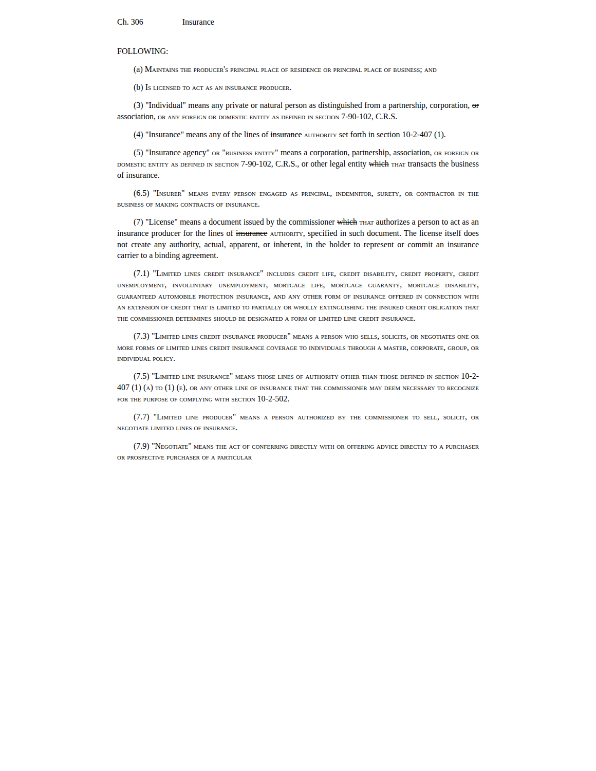Ch. 306 Insurance
FOLLOWING:
(a) Maintains the producer's principal place of residence or principal place of business; and
(b) Is licensed to act as an insurance producer.
(3) "Individual" means any private or natural person as distinguished from a partnership, corporation, or association, or any foreign or domestic entity as defined in section 7-90-102, C.R.S.
(4) "Insurance" means any of the lines of insurance authority set forth in section 10-2-407 (1).
(5) "Insurance agency" or "business entity" means a corporation, partnership, association, or foreign or domestic entity as defined in section 7-90-102, C.R.S., or other legal entity which that transacts the business of insurance.
(6.5) "Insurer" means every person engaged as principal, indemnitor, surety, or contractor in the business of making contracts of insurance.
(7) "License" means a document issued by the commissioner which that authorizes a person to act as an insurance producer for the lines of insurance authority, specified in such document. The license itself does not create any authority, actual, apparent, or inherent, in the holder to represent or commit an insurance carrier to a binding agreement.
(7.1) "Limited lines credit insurance" includes credit life, credit disability, credit property, credit unemployment, involuntary unemployment, mortgage life, mortgage guaranty, mortgage disability, guaranteed automobile protection insurance, and any other form of insurance offered in connection with an extension of credit that is limited to partially or wholly extinguishing the insured credit obligation that the commissioner determines should be designated a form of limited line credit insurance.
(7.3) "Limited lines credit insurance producer" means a person who sells, solicits, or negotiates one or more forms of limited lines credit insurance coverage to individuals through a master, corporate, group, or individual policy.
(7.5) "Limited line insurance" means those lines of authority other than those defined in section 10-2-407 (1) (a) to (1) (e), or any other line of insurance that the commissioner may deem necessary to recognize for the purpose of complying with section 10-2-502.
(7.7) "Limited line producer" means a person authorized by the commissioner to sell, solicit, or negotiate limited lines of insurance.
(7.9) "Negotiate" means the act of conferring directly with or offering advice directly to a purchaser or prospective purchaser of a particular